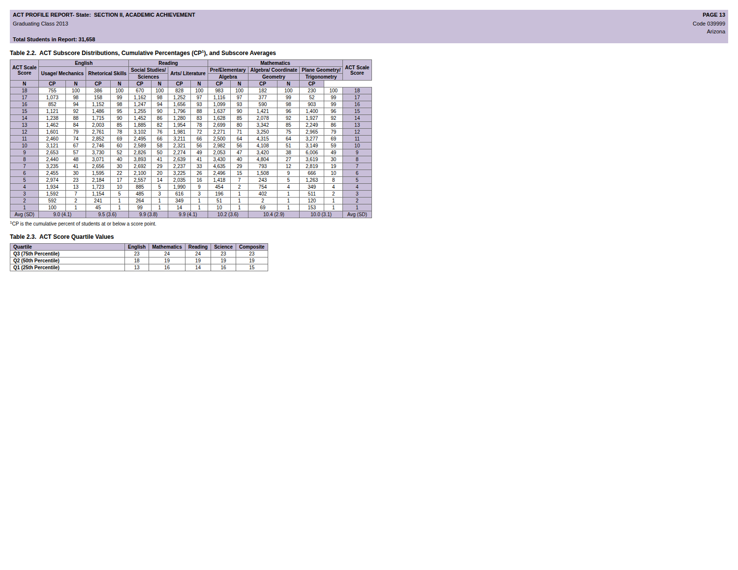ACT PROFILE REPORT- State: SECTION II, ACADEMIC ACHIEVEMENT PAGE 13
Graduating Class 2013 Code 039999
Arizona
Total Students in Report: 31,658
Table 2.2. ACT Subscore Distributions, Cumulative Percentages (CP1), and Subscore Averages
| ACT Scale Score | English | Reading | Mathematics | ACT Scale Score |
| --- | --- | --- | --- | --- |
| Usage/ Mechanics | Rhetorical Skills | Social Studies/ | Arts/ Literature | Pre/Elementary | Algebra/ Coordinate | Plane Geometry/ |
| Sciences | Algebra | Geometry | Trigonometry |
| N | CP | N | CP | N | CP | N | CP | N | CP | N | CP | N | CP |
| 18 | 755 | 100 | 386 | 100 | 670 | 100 | 828 | 100 | 983 | 100 | 182 | 100 | 230 | 100 | 18 |
| 17 | 1,073 | 98 | 158 | 99 | 1,162 | 98 | 1,252 | 97 | 1,116 | 97 | 377 | 99 | 52 | 99 | 17 |
| 16 | 852 | 94 | 1,152 | 98 | 1,247 | 94 | 1,656 | 93 | 1,099 | 93 | 590 | 98 | 903 | 99 | 16 |
| 15 | 1,121 | 92 | 1,486 | 95 | 1,255 | 90 | 1,796 | 88 | 1,637 | 90 | 1,421 | 96 | 1,400 | 96 | 15 |
| 14 | 1,238 | 88 | 1,715 | 90 | 1,452 | 86 | 1,280 | 83 | 1,628 | 85 | 2,078 | 92 | 1,927 | 92 | 14 |
| 13 | 1,462 | 84 | 2,003 | 85 | 1,885 | 82 | 1,954 | 78 | 2,699 | 80 | 3,342 | 85 | 2,249 | 86 | 13 |
| 12 | 1,601 | 79 | 2,761 | 78 | 3,102 | 76 | 1,981 | 72 | 2,271 | 71 | 3,250 | 75 | 2,965 | 79 | 12 |
| 11 | 2,460 | 74 | 2,852 | 69 | 2,495 | 66 | 3,211 | 66 | 2,500 | 64 | 4,315 | 64 | 3,277 | 69 | 11 |
| 10 | 3,121 | 67 | 2,746 | 60 | 2,589 | 58 | 2,321 | 56 | 2,982 | 56 | 4,108 | 51 | 3,149 | 59 | 10 |
| 9 | 2,653 | 57 | 3,730 | 52 | 2,826 | 50 | 2,274 | 49 | 2,053 | 47 | 3,420 | 38 | 6,006 | 49 | 9 |
| 8 | 2,440 | 48 | 3,071 | 40 | 3,893 | 41 | 2,639 | 41 | 3,430 | 40 | 4,804 | 27 | 3,619 | 30 | 8 |
| 7 | 3,235 | 41 | 2,656 | 30 | 2,692 | 29 | 2,237 | 33 | 4,635 | 29 | 793 | 12 | 2,819 | 19 | 7 |
| 6 | 2,455 | 30 | 1,595 | 22 | 2,100 | 20 | 3,225 | 26 | 2,496 | 15 | 1,508 | 9 | 666 | 10 | 6 |
| 5 | 2,974 | 23 | 2,184 | 17 | 2,557 | 14 | 2,035 | 16 | 1,418 | 7 | 243 | 5 | 1,263 | 8 | 5 |
| 4 | 1,934 | 13 | 1,723 | 10 | 885 | 5 | 1,990 | 9 | 454 | 2 | 754 | 4 | 349 | 4 | 4 |
| 3 | 1,592 | 7 | 1,154 | 5 | 485 | 3 | 616 | 3 | 196 | 1 | 402 | 1 | 511 | 2 | 3 |
| 2 | 592 | 2 | 241 | 1 | 264 | 1 | 349 | 1 | 51 | 1 | 2 | 1 | 120 | 1 | 2 |
| 1 | 100 | 1 | 45 | 1 | 99 | 1 | 14 | 1 | 10 | 1 | 69 | 1 | 153 | 1 | 1 |
| Avg (SD) | 9.0 (4.1) | 9.5 (3.6) | 9.9 (3.8) | 9.9 (4.1) | 10.2 (3.6) | 10.4 (2.9) | 10.0 (3.1) | Avg (SD) |
1CP is the cumulative percent of students at or below a score point.
Table 2.3. ACT Score Quartile Values
| Quartile | English | Mathematics | Reading | Science | Composite |
| --- | --- | --- | --- | --- | --- |
| Q3 (75th Percentile) | 23 | 24 | 24 | 23 | 23 |
| Q2 (50th Percentile) | 18 | 19 | 19 | 19 | 19 |
| Q1 (25th Percentile) | 13 | 16 | 14 | 16 | 15 |